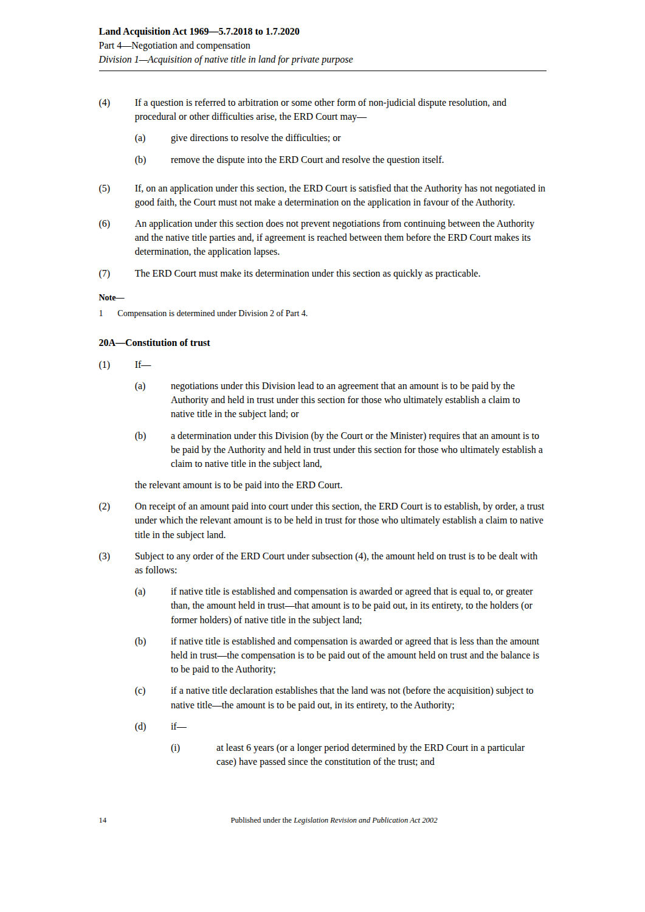Land Acquisition Act 1969—5.7.2018 to 1.7.2020
Part 4—Negotiation and compensation
Division 1—Acquisition of native title in land for private purpose
(4)
If a question is referred to arbitration or some other form of non-judicial dispute resolution, and procedural or other difficulties arise, the ERD Court may—
(a)
give directions to resolve the difficulties; or
(b)
remove the dispute into the ERD Court and resolve the question itself.
(5)
If, on an application under this section, the ERD Court is satisfied that the Authority has not negotiated in good faith, the Court must not make a determination on the application in favour of the Authority.
(6)
An application under this section does not prevent negotiations from continuing between the Authority and the native title parties and, if agreement is reached between them before the ERD Court makes its determination, the application lapses.
(7)
The ERD Court must make its determination under this section as quickly as practicable.
Note—
1 Compensation is determined under Division 2 of Part 4.
20A—Constitution of trust
(1)
If—
(a)
negotiations under this Division lead to an agreement that an amount is to be paid by the Authority and held in trust under this section for those who ultimately establish a claim to native title in the subject land; or
(b)
a determination under this Division (by the Court or the Minister) requires that an amount is to be paid by the Authority and held in trust under this section for those who ultimately establish a claim to native title in the subject land,
the relevant amount is to be paid into the ERD Court.
(2)
On receipt of an amount paid into court under this section, the ERD Court is to establish, by order, a trust under which the relevant amount is to be held in trust for those who ultimately establish a claim to native title in the subject land.
(3)
Subject to any order of the ERD Court under subsection (4), the amount held on trust is to be dealt with as follows:
(a)
if native title is established and compensation is awarded or agreed that is equal to, or greater than, the amount held in trust—that amount is to be paid out, in its entirety, to the holders (or former holders) of native title in the subject land;
(b)
if native title is established and compensation is awarded or agreed that is less than the amount held in trust—the compensation is to be paid out of the amount held on trust and the balance is to be paid to the Authority;
(c)
if a native title declaration establishes that the land was not (before the acquisition) subject to native title—the amount is to be paid out, in its entirety, to the Authority;
(d)
if—
(i)
at least 6 years (or a longer period determined by the ERD Court in a particular case) have passed since the constitution of the trust; and
14 Published under the Legislation Revision and Publication Act 2002